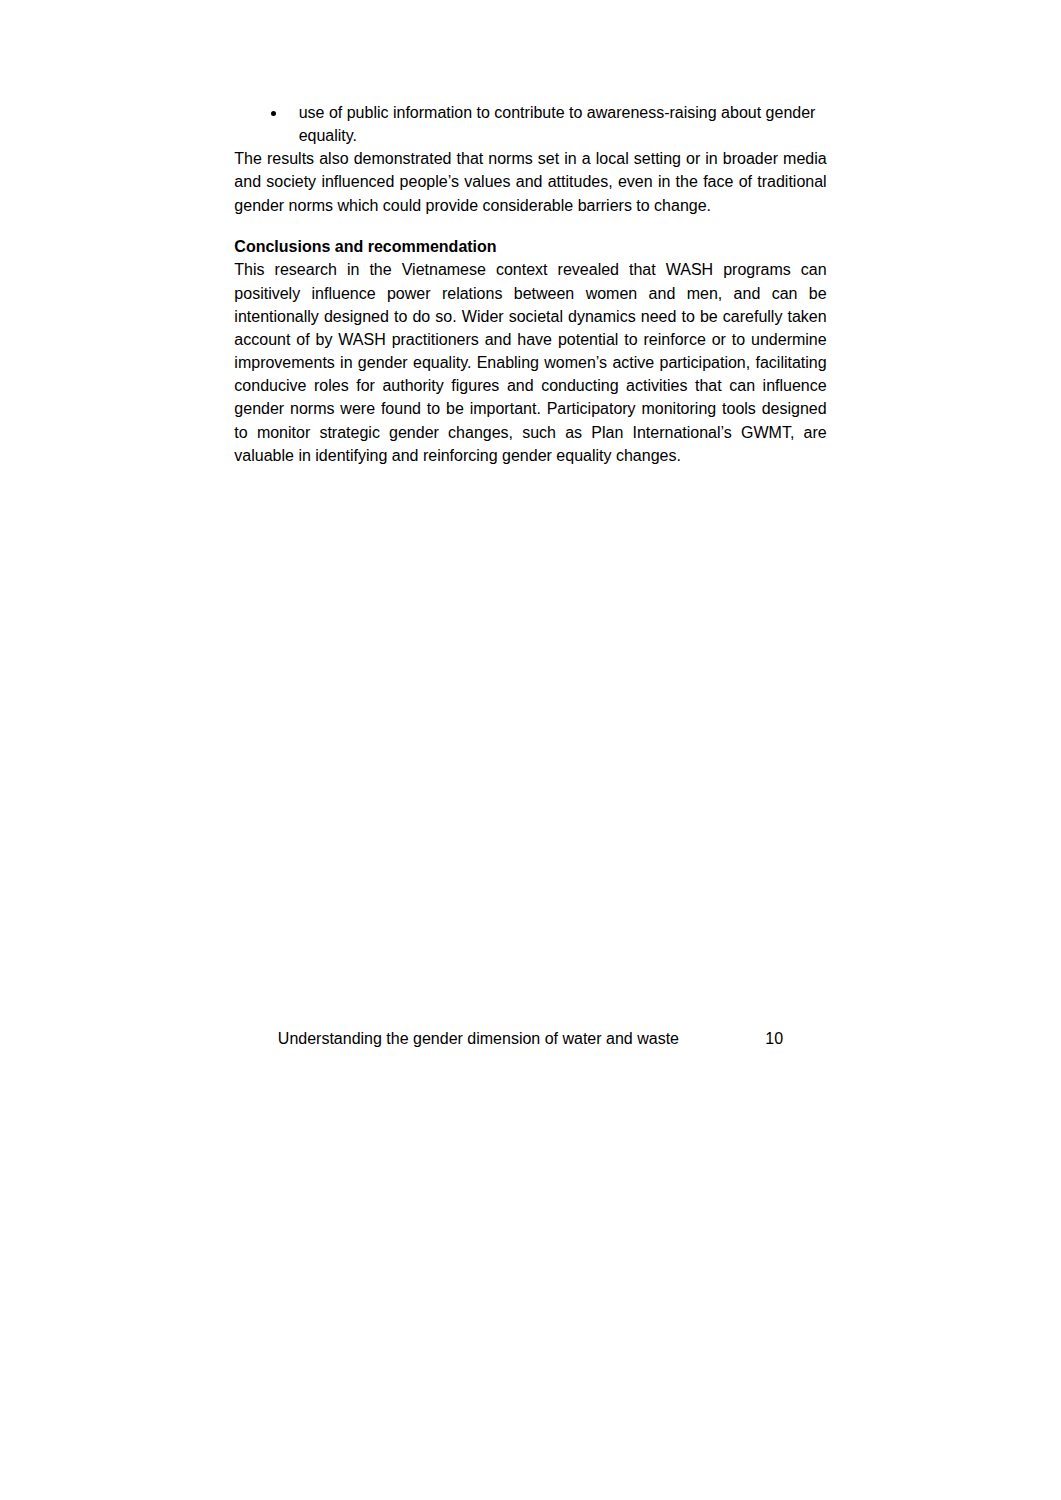use of public information to contribute to awareness-raising about gender equality.
The results also demonstrated that norms set in a local setting or in broader media and society influenced people’s values and attitudes, even in the face of traditional gender norms which could provide considerable barriers to change.
Conclusions and recommendation
This research in the Vietnamese context revealed that WASH programs can positively influence power relations between women and men, and can be intentionally designed to do so. Wider societal dynamics need to be carefully taken account of by WASH practitioners and have potential to reinforce or to undermine improvements in gender equality. Enabling women’s active participation, facilitating conducive roles for authority figures and conducting activities that can influence gender norms were found to be important. Participatory monitoring tools designed to monitor strategic gender changes, such as Plan International’s GWMT, are valuable in identifying and reinforcing gender equality changes.
Understanding the gender dimension of water and waste 10